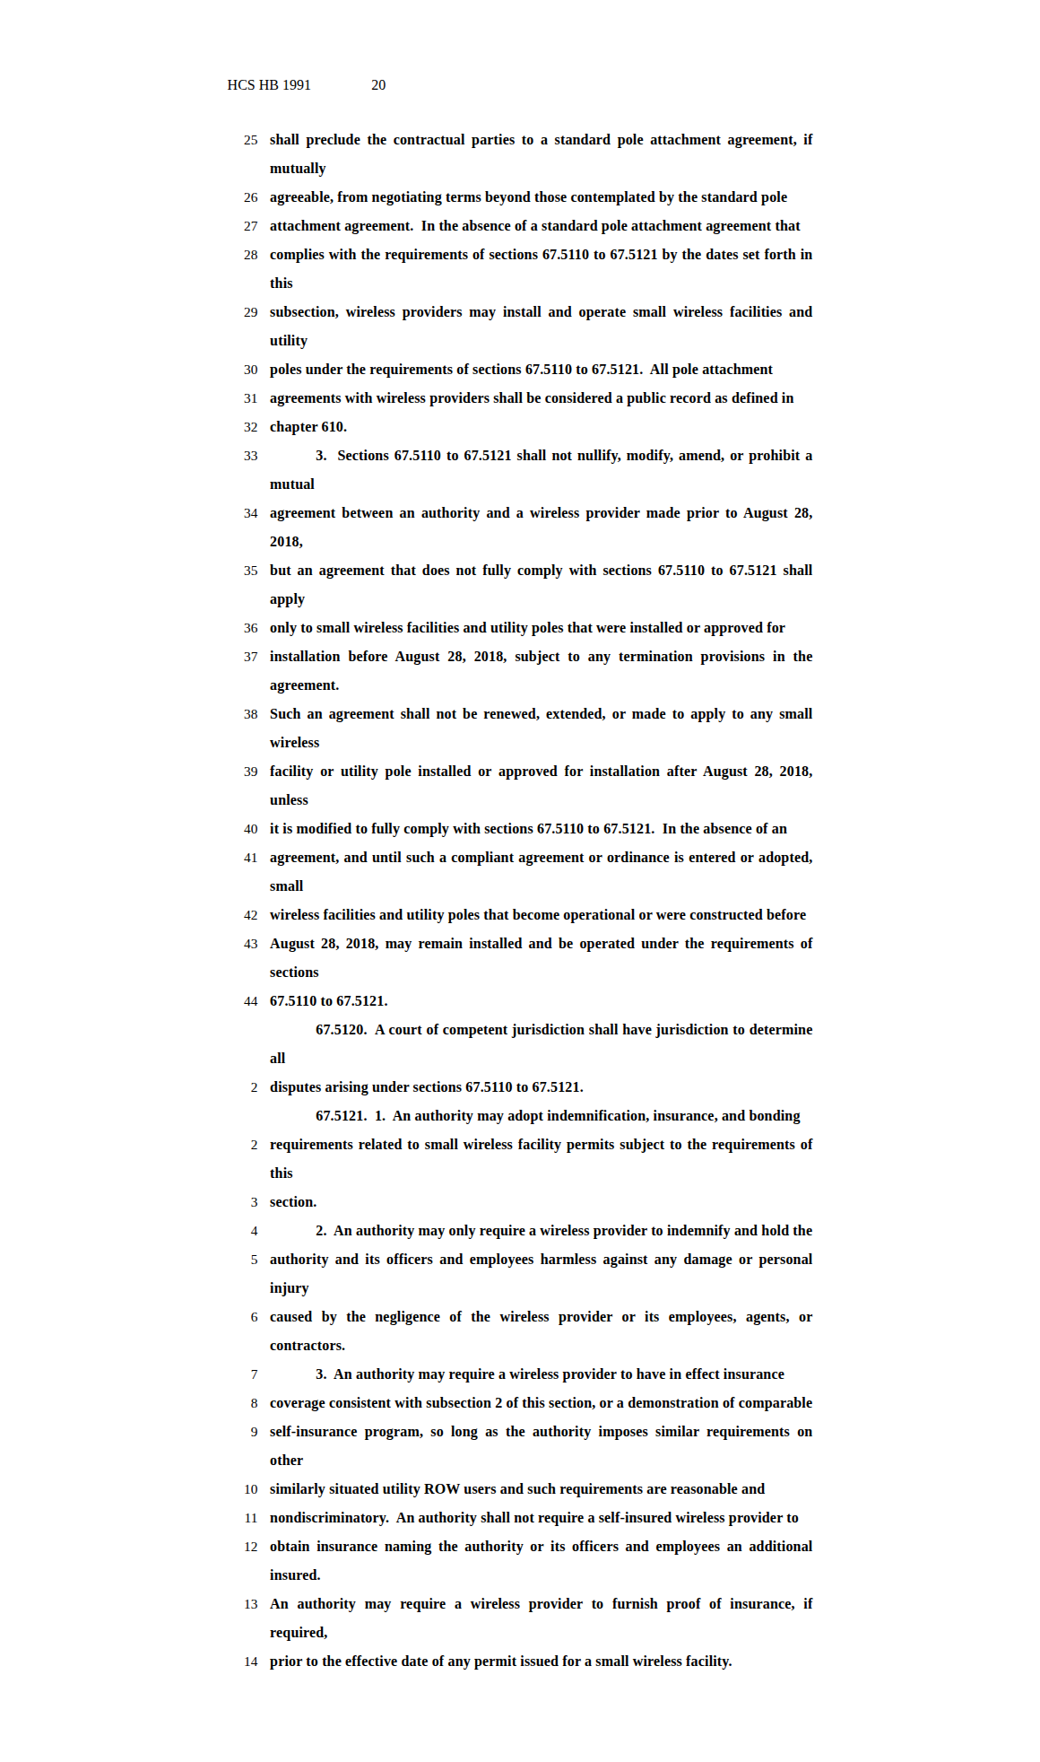HCS HB 1991 20
25 shall preclude the contractual parties to a standard pole attachment agreement, if mutually
26 agreeable, from negotiating terms beyond those contemplated by the standard pole
27 attachment agreement. In the absence of a standard pole attachment agreement that
28 complies with the requirements of sections 67.5110 to 67.5121 by the dates set forth in this
29 subsection, wireless providers may install and operate small wireless facilities and utility
30 poles under the requirements of sections 67.5110 to 67.5121. All pole attachment
31 agreements with wireless providers shall be considered a public record as defined in
32 chapter 610.
33 3. Sections 67.5110 to 67.5121 shall not nullify, modify, amend, or prohibit a mutual
34 agreement between an authority and a wireless provider made prior to August 28, 2018,
35 but an agreement that does not fully comply with sections 67.5110 to 67.5121 shall apply
36 only to small wireless facilities and utility poles that were installed or approved for
37 installation before August 28, 2018, subject to any termination provisions in the agreement.
38 Such an agreement shall not be renewed, extended, or made to apply to any small wireless
39 facility or utility pole installed or approved for installation after August 28, 2018, unless
40 it is modified to fully comply with sections 67.5110 to 67.5121. In the absence of an
41 agreement, and until such a compliant agreement or ordinance is entered or adopted, small
42 wireless facilities and utility poles that become operational or were constructed before
43 August 28, 2018, may remain installed and be operated under the requirements of sections
4467.5110 to 67.5121.
67.5120. A court of competent jurisdiction shall have jurisdiction to determine all
2 disputes arising under sections 67.5110 to 67.5121.
67.5121. 1. An authority may adopt indemnification, insurance, and bonding
2 requirements related to small wireless facility permits subject to the requirements of this
3 section.
4 2. An authority may only require a wireless provider to indemnify and hold the
5 authority and its officers and employees harmless against any damage or personal injury
6 caused by the negligence of the wireless provider or its employees, agents, or contractors.
7 3. An authority may require a wireless provider to have in effect insurance
8 coverage consistent with subsection 2 of this section, or a demonstration of comparable
9 self-insurance program, so long as the authority imposes similar requirements on other
10 similarly situated utility ROW users and such requirements are reasonable and
11 nondiscriminatory. An authority shall not require a self-insured wireless provider to
12 obtain insurance naming the authority or its officers and employees an additional insured.
13 An authority may require a wireless provider to furnish proof of insurance, if required,
14 prior to the effective date of any permit issued for a small wireless facility.